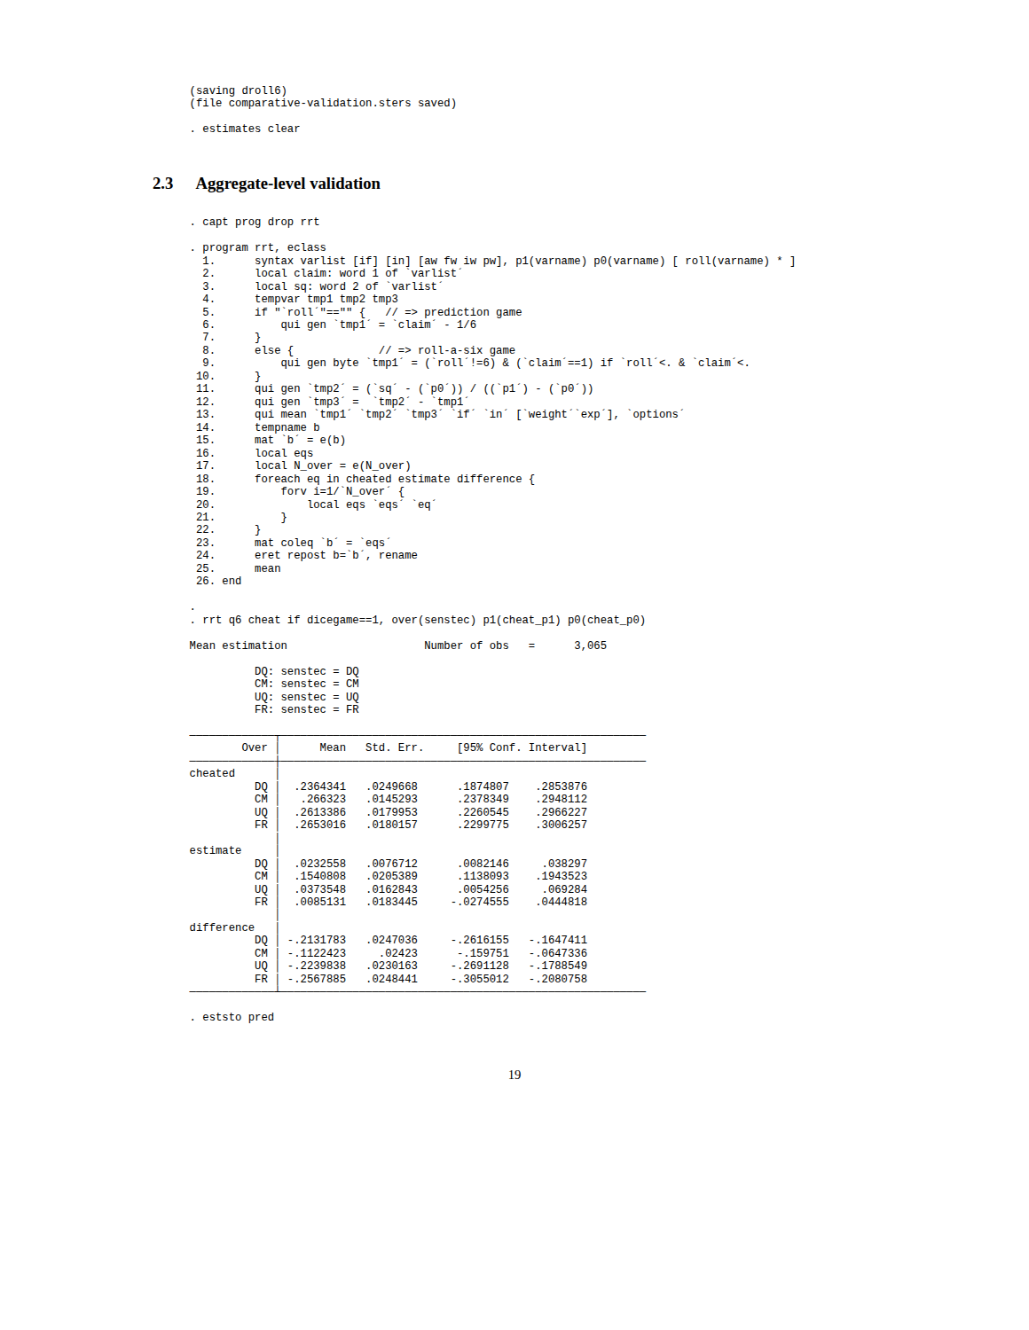(saving droll6)
(file comparative-validation.sters saved)
. estimates clear
2.3 Aggregate-level validation
. capt prog drop rrt
. program rrt, eclass
  1.      syntax varlist [if] [in] [aw fw iw pw], p1(varname) p0(varname) [ roll(varname) * ]
  2.      local claim: word 1 of `varlist´
  3.      local sq: word 2 of `varlist´
  4.      tempvar tmp1 tmp2 tmp3
  5.      if "`roll´"=="" {   // => prediction game
  6.          qui gen `tmp1´ = `claim´ - 1/6
  7.      }
  8.      else {             // => roll-a-six game
  9.          qui gen byte `tmp1´ = (`roll´!=6) & (`claim´==1) if `roll´<. & `claim´<.
 10.      }
 11.      qui gen `tmp2´ = (`sq´ - (`p0´)) / ((`p1´) - (`p0´))
 12.      qui gen `tmp3´ =  `tmp2´ - `tmp1´
 13.      qui mean `tmp1´ `tmp2´ `tmp3´ `if´ `in´ [`weight´`exp´], `options´
 14.      tempname b
 15.      mat `b´ = e(b)
 16.      local eqs
 17.      local N_over = e(N_over)
 18.      foreach eq in cheated estimate difference {
 19.          forv i=1/`N_over´ {
 20.              local eqs `eqs´ `eq´
 21.          }
 22.      }
 23.      mat coleq `b´ = `eqs´
 24.      eret repost b=`b´, rename
 25.      mean
 26. end
.
. rrt q6 cheat if dicegame==1, over(senstec) p1(cheat_p1) p0(cheat_p0)

Mean estimation                     Number of obs   =      3,065

          DQ: senstec = DQ
          CM: senstec = CM
          UQ: senstec = UQ
          FR: senstec = FR

─────────────┬────────────────────────────────────────────────────────
        Over │      Mean   Std. Err.     [95% Conf. Interval]
─────────────┼────────────────────────────────────────────────────────
cheated      │
          DQ │  .2364341   .0249668      .1874807    .2853876
          CM │   .266323   .0145293      .2378349    .2948112
          UQ │  .2613386   .0179953      .2260545    .2966227
          FR │  .2653016   .0180157      .2299775    .3006257
             │
estimate     │
          DQ │  .0232558   .0076712      .0082146     .038297
          CM │  .1540808   .0205389      .1138093    .1943523
          UQ │  .0373548   .0162843      .0054256     .069284
          FR │  .0085131   .0183445     -.0274555    .0444818
             │
difference   │
          DQ │ -.2131783   .0247036     -.2616155   -.1647411
          CM │ -.1122423     .02423      -.159751   -.0647336
          UQ │ -.2239838   .0230163     -.2691128   -.1788549
          FR │ -.2567885   .0248441     -.3055012   -.2080758
─────────────┴────────────────────────────────────────────────────────
. eststo pred
19